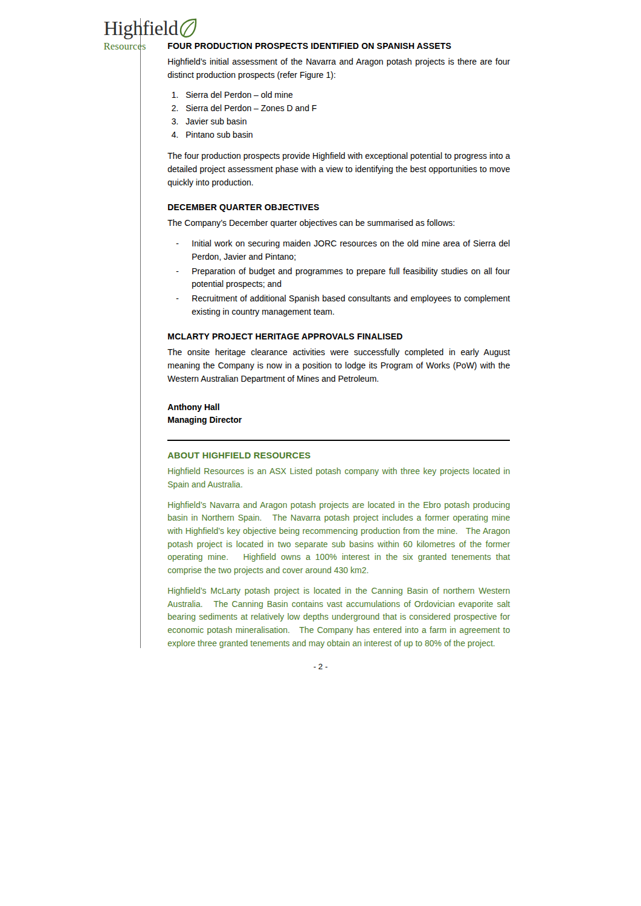Highfield
Resources
FOUR PRODUCTION PROSPECTS IDENTIFIED ON SPANISH ASSETS
Highfield’s initial assessment of the Navarra and Aragon potash projects is there are four distinct production prospects (refer Figure 1):
Sierra del Perdon – old mine
Sierra del Perdon – Zones D and F
Javier sub basin
Pintano sub basin
The four production prospects provide Highfield with exceptional potential to progress into a detailed project assessment phase with a view to identifying the best opportunities to move quickly into production.
DECEMBER QUARTER OBJECTIVES
The Company’s December quarter objectives can be summarised as follows:
Initial work on securing maiden JORC resources on the old mine area of Sierra del Perdon, Javier and Pintano;
Preparation of budget and programmes to prepare full feasibility studies on all four potential prospects; and
Recruitment of additional Spanish based consultants and employees to complement existing in country management team.
MCLARTY PROJECT HERITAGE APPROVALS FINALISED
The onsite heritage clearance activities were successfully completed in early August meaning the Company is now in a position to lodge its Program of Works (PoW) with the Western Australian Department of Mines and Petroleum.
Anthony Hall
Managing Director
ABOUT HIGHFIELD RESOURCES
Highfield Resources is an ASX Listed potash company with three key projects located in Spain and Australia.
Highfield’s Navarra and Aragon potash projects are located in the Ebro potash producing basin in Northern Spain. The Navarra potash project includes a former operating mine with Highfield’s key objective being recommencing production from the mine. The Aragon potash project is located in two separate sub basins within 60 kilometres of the former operating mine. Highfield owns a 100% interest in the six granted tenements that comprise the two projects and cover around 430 km2.
Highfield’s McLarty potash project is located in the Canning Basin of northern Western Australia. The Canning Basin contains vast accumulations of Ordovician evaporite salt bearing sediments at relatively low depths underground that is considered prospective for economic potash mineralisation. The Company has entered into a farm in agreement to explore three granted tenements and may obtain an interest of up to 80% of the project.
- 2 -